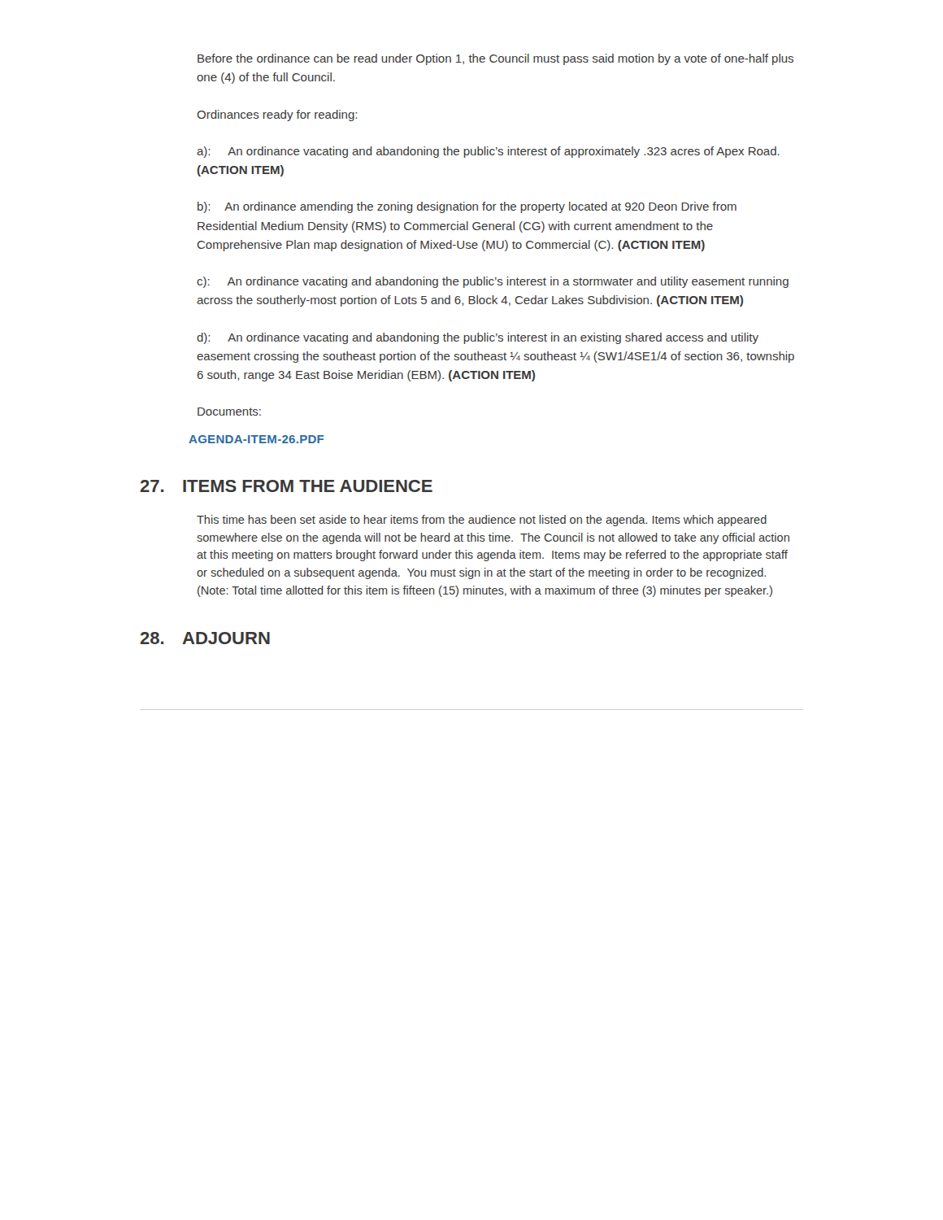Before the ordinance can be read under Option 1, the Council must pass said motion by a vote of one-half plus one (4) of the full Council.
Ordinances ready for reading:
a): An ordinance vacating and abandoning the public’s interest of approximately .323 acres of Apex Road. (ACTION ITEM)
b): An ordinance amending the zoning designation for the property located at 920 Deon Drive from Residential Medium Density (RMS) to Commercial General (CG) with current amendment to the Comprehensive Plan map designation of Mixed-Use (MU) to Commercial (C). (ACTION ITEM)
c): An ordinance vacating and abandoning the public’s interest in a stormwater and utility easement running across the southerly-most portion of Lots 5 and 6, Block 4, Cedar Lakes Subdivision. (ACTION ITEM)
d): An ordinance vacating and abandoning the public’s interest in an existing shared access and utility easement crossing the southeast portion of the southeast ¼ southeast ¼ (SW1/4SE1/4 of section 36, township 6 south, range 34 East Boise Meridian (EBM). (ACTION ITEM)
Documents:
AGENDA-ITEM-26.PDF
27. ITEMS FROM THE AUDIENCE
This time has been set aside to hear items from the audience not listed on the agenda. Items which appeared somewhere else on the agenda will not be heard at this time. The Council is not allowed to take any official action at this meeting on matters brought forward under this agenda item. Items may be referred to the appropriate staff or scheduled on a subsequent agenda. You must sign in at the start of the meeting in order to be recognized. (Note: Total time allotted for this item is fifteen (15) minutes, with a maximum of three (3) minutes per speaker.)
28. ADJOURN